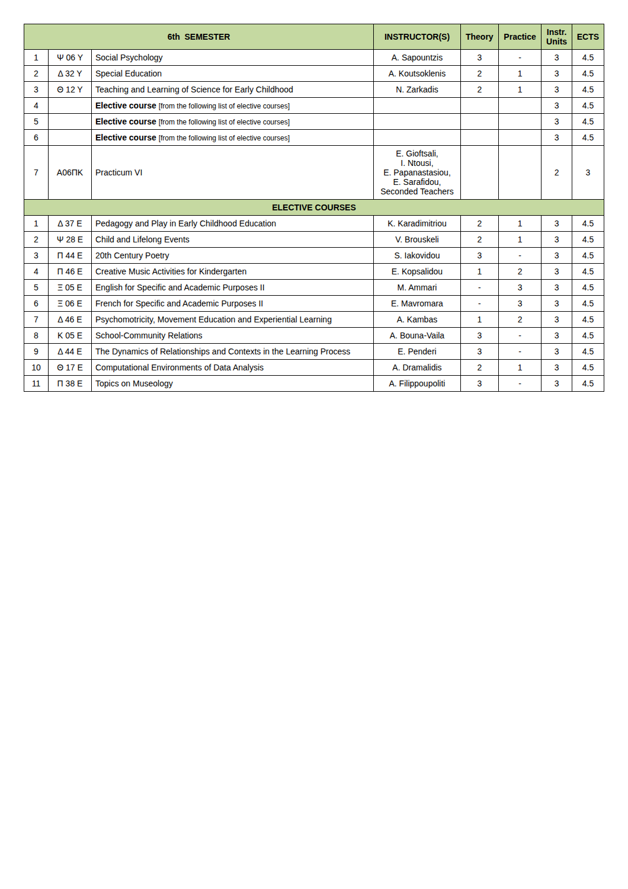| 6th SEMESTER | INSTRUCTOR(S) | Theory | Practice | Instr. Units | ECTS |
| --- | --- | --- | --- | --- | --- |
| 1 | Ψ 06 Υ | Social Psychology | A. Sapountzis | 3 | - | 3 | 4.5 |
| 2 | Δ 32 Υ | Special Education | A. Koutsoklenis | 2 | 1 | 3 | 4.5 |
| 3 | Θ 12 Υ | Teaching and Learning of Science for Early Childhood | N. Zarkadis | 2 | 1 | 3 | 4.5 |
| 4 | | Elective course [from the following list of elective courses] | | | | 3 | 4.5 |
| 5 | | Elective course [from the following list of elective courses] | | | | 3 | 4.5 |
| 6 | | Elective course [from the following list of elective courses] | | | | 3 | 4.5 |
| 7 | Α06ΠΚ | Practicum VI | E. Gioftsali, I. Ntousi, E. Papanastasiou, E. Sarafidou, Seconded Teachers | | | 2 | 3 |
| ELECTIVE COURSES |
| 1 | Δ 37 Ε | Pedagogy and Play in Early Childhood Education | K. Karadimitriou | 2 | 1 | 3 | 4.5 |
| 2 | Ψ 28 Ε | Child and Lifelong Events | V. Brouskeli | 2 | 1 | 3 | 4.5 |
| 3 | Π 44 Ε | 20th Century Poetry | S. Iakovidou | 3 | - | 3 | 4.5 |
| 4 | Π 46 Ε | Creative Music Activities for Kindergarten | E. Kopsalidou | 1 | 2 | 3 | 4.5 |
| 5 | Ξ 05 Ε | English for Specific and Academic Purposes II | M. Ammari | - | 3 | 3 | 4.5 |
| 6 | Ξ 06 Ε | French for Specific and Academic Purposes II | E. Mavromara | - | 3 | 3 | 4.5 |
| 7 | Δ 46 Ε | Psychomotricity, Movement Education and Experiential Learning | A. Kambas | 1 | 2 | 3 | 4.5 |
| 8 | Κ 05 Ε | School-Community Relations | A. Bouna-Vaila | 3 | - | 3 | 4.5 |
| 9 | Δ 44 Ε | The Dynamics of Relationships and Contexts in the Learning Process | E. Penderi | 3 | - | 3 | 4.5 |
| 10 | Θ 17 Ε | Computational Environments of Data Analysis | A. Dramalidis | 2 | 1 | 3 | 4.5 |
| 11 | Π 38 Ε | Topics on Museology | A. Filippoupoliti | 3 | - | 3 | 4.5 |